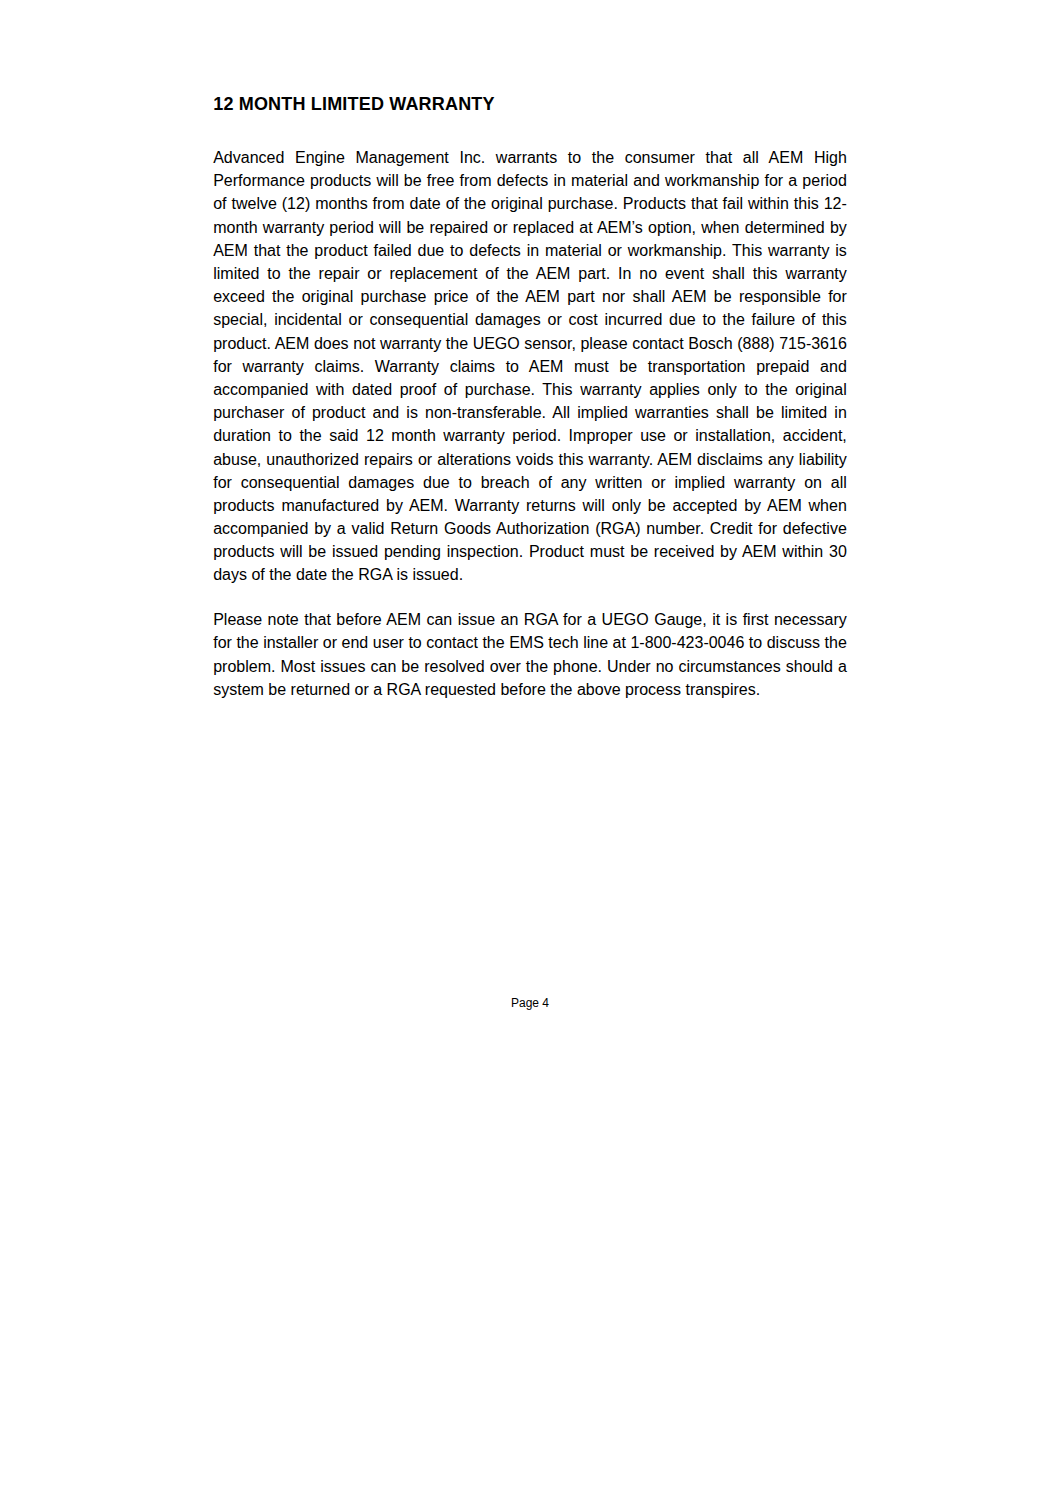12 MONTH LIMITED WARRANTY
Advanced Engine Management Inc. warrants to the consumer that all AEM High Performance products will be free from defects in material and workmanship for a period of twelve (12) months from date of the original purchase. Products that fail within this 12-month warranty period will be repaired or replaced at AEM’s option, when determined by AEM that the product failed due to defects in material or workmanship. This warranty is limited to the repair or replacement of the AEM part. In no event shall this warranty exceed the original purchase price of the AEM part nor shall AEM be responsible for special, incidental or consequential damages or cost incurred due to the failure of this product. AEM does not warranty the UEGO sensor, please contact Bosch (888) 715-3616 for warranty claims. Warranty claims to AEM must be transportation prepaid and accompanied with dated proof of purchase. This warranty applies only to the original purchaser of product and is non-transferable. All implied warranties shall be limited in duration to the said 12 month warranty period. Improper use or installation, accident, abuse, unauthorized repairs or alterations voids this warranty. AEM disclaims any liability for consequential damages due to breach of any written or implied warranty on all products manufactured by AEM. Warranty returns will only be accepted by AEM when accompanied by a valid Return Goods Authorization (RGA) number. Credit for defective products will be issued pending inspection. Product must be received by AEM within 30 days of the date the RGA is issued.
Please note that before AEM can issue an RGA for a UEGO Gauge, it is first necessary for the installer or end user to contact the EMS tech line at 1-800-423-0046 to discuss the problem. Most issues can be resolved over the phone. Under no circumstances should a system be returned or a RGA requested before the above process transpires.
Page 4